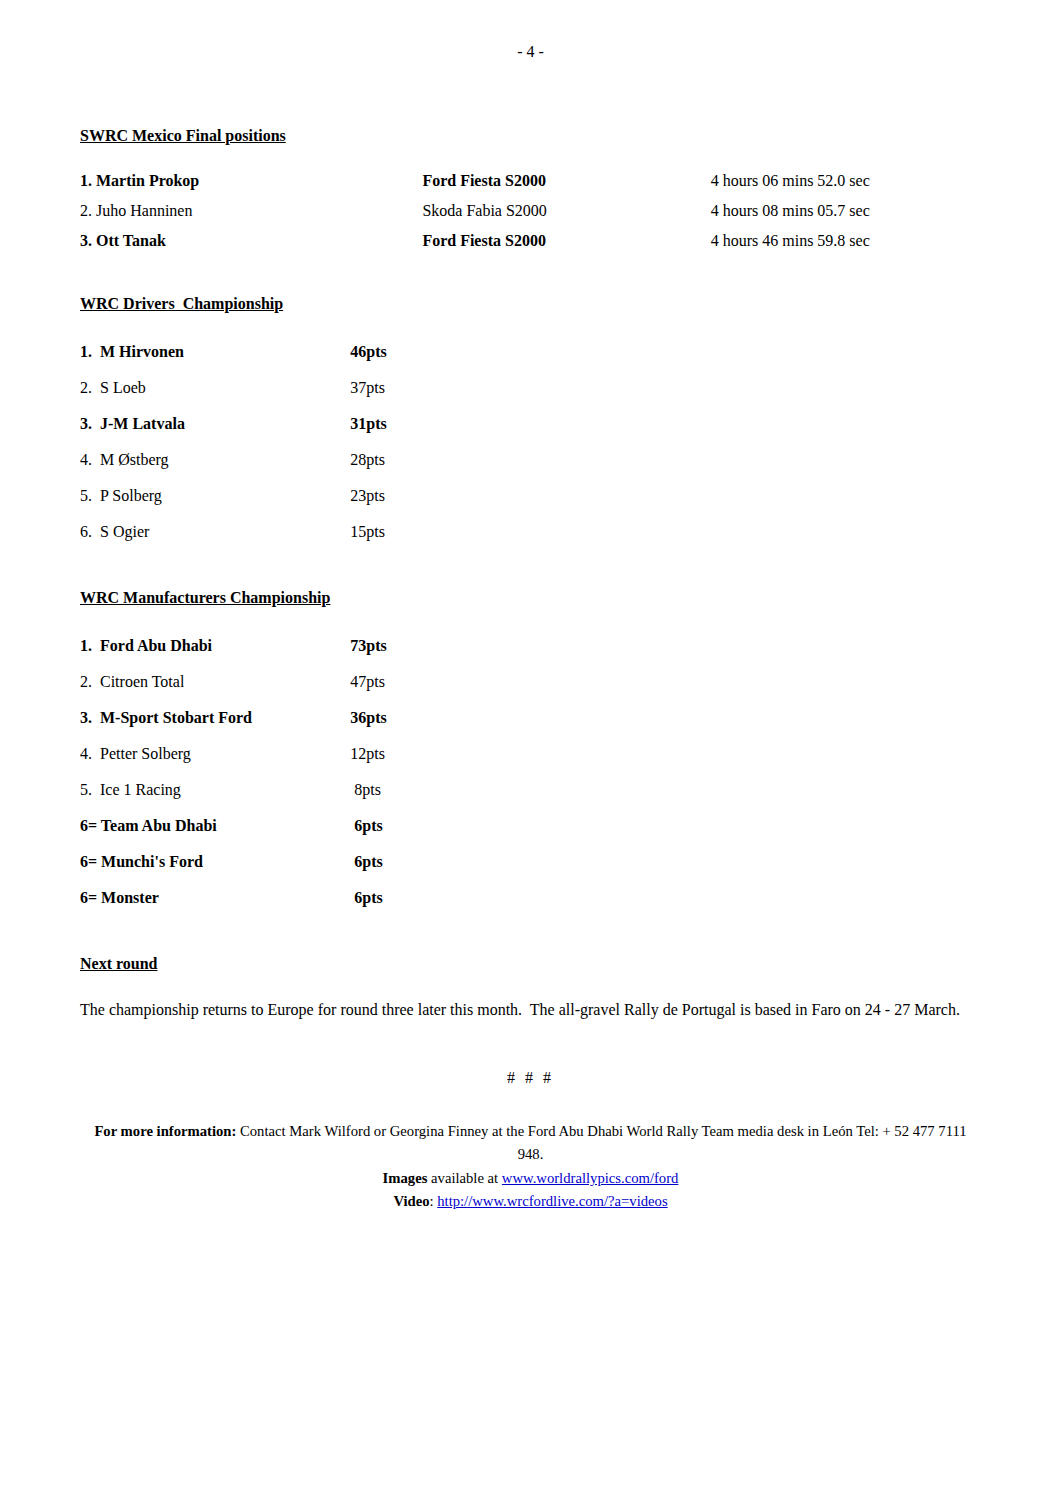- 4 -
SWRC Mexico Final positions
| 1. Martin Prokop | Ford Fiesta S2000 | 4 hours 06 mins 52.0 sec |
| 2. Juho Hanninen | Skoda Fabia S2000 | 4 hours 08 mins 05.7 sec |
| 3. Ott Tanak | Ford Fiesta S2000 | 4 hours 46 mins 59.8 sec |
WRC Drivers Championship
| 1. M Hirvonen | 46pts |
| 2. S Loeb | 37pts |
| 3. J-M Latvala | 31pts |
| 4. M Østberg | 28pts |
| 5. P Solberg | 23pts |
| 6. S Ogier | 15pts |
WRC Manufacturers Championship
| 1. Ford Abu Dhabi | 73pts |
| 2. Citroen Total | 47pts |
| 3. M-Sport Stobart Ford | 36pts |
| 4. Petter Solberg | 12pts |
| 5. Ice 1 Racing | 8pts |
| 6= Team Abu Dhabi | 6pts |
| 6= Munchi's Ford | 6pts |
| 6= Monster | 6pts |
Next round
The championship returns to Europe for round three later this month. The all-gravel Rally de Portugal is based in Faro on 24 - 27 March.
# # #
For more information: Contact Mark Wilford or Georgina Finney at the Ford Abu Dhabi World Rally Team media desk in León Tel: + 52 477 7111 948.
Images available at www.worldrallypics.com/ford
Video: http://www.wrcfordlive.com/?a=videos